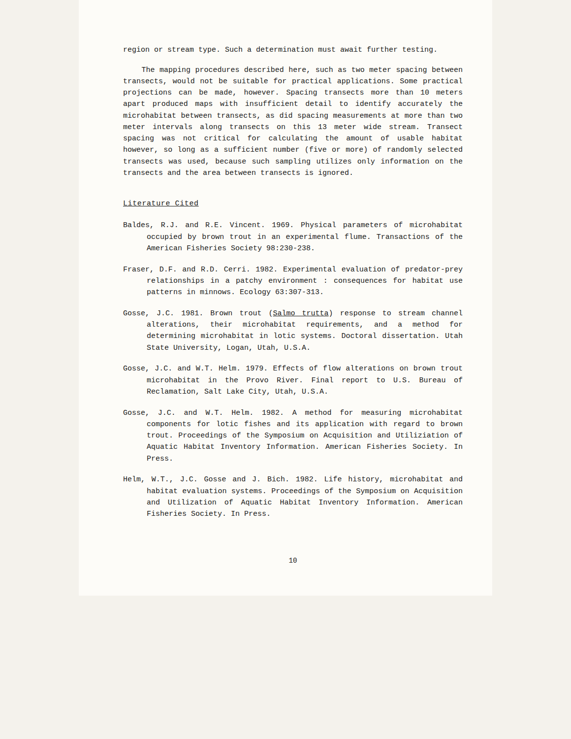region or stream type. Such a determination must await further testing.
The mapping procedures described here, such as two meter spacing between transects, would not be suitable for practical applications. Some practical projections can be made, however. Spacing transects more than 10 meters apart produced maps with insufficient detail to identify accurately the microhabitat between transects, as did spacing measurements at more than two meter intervals along transects on this 13 meter wide stream. Transect spacing was not critical for calculating the amount of usable habitat however, so long as a sufficient number (five or more) of randomly selected transects was used, because such sampling utilizes only information on the transects and the area between transects is ignored.
Literature Cited
Baldes, R.J. and R.E. Vincent. 1969. Physical parameters of microhabitat occupied by brown trout in an experimental flume. Transactions of the American Fisheries Society 98:230-238.
Fraser, D.F. and R.D. Cerri. 1982. Experimental evaluation of predator-prey relationships in a patchy environment : consequences for habitat use patterns in minnows. Ecology 63:307-313.
Gosse, J.C. 1981. Brown trout (Salmo trutta) response to stream channel alterations, their microhabitat requirements, and a method for determining microhabitat in lotic systems. Doctoral dissertation. Utah State University, Logan, Utah, U.S.A.
Gosse, J.C. and W.T. Helm. 1979. Effects of flow alterations on brown trout microhabitat in the Provo River. Final report to U.S. Bureau of Reclamation, Salt Lake City, Utah, U.S.A.
Gosse, J.C. and W.T. Helm. 1982. A method for measuring microhabitat components for lotic fishes and its application with regard to brown trout. Proceedings of the Symposium on Acquisition and Utiliziation of Aquatic Habitat Inventory Information. American Fisheries Society. In Press.
Helm, W.T., J.C. Gosse and J. Bich. 1982. Life history, microhabitat and habitat evaluation systems. Proceedings of the Symposium on Acquisition and Utilization of Aquatic Habitat Inventory Information. American Fisheries Society. In Press.
10